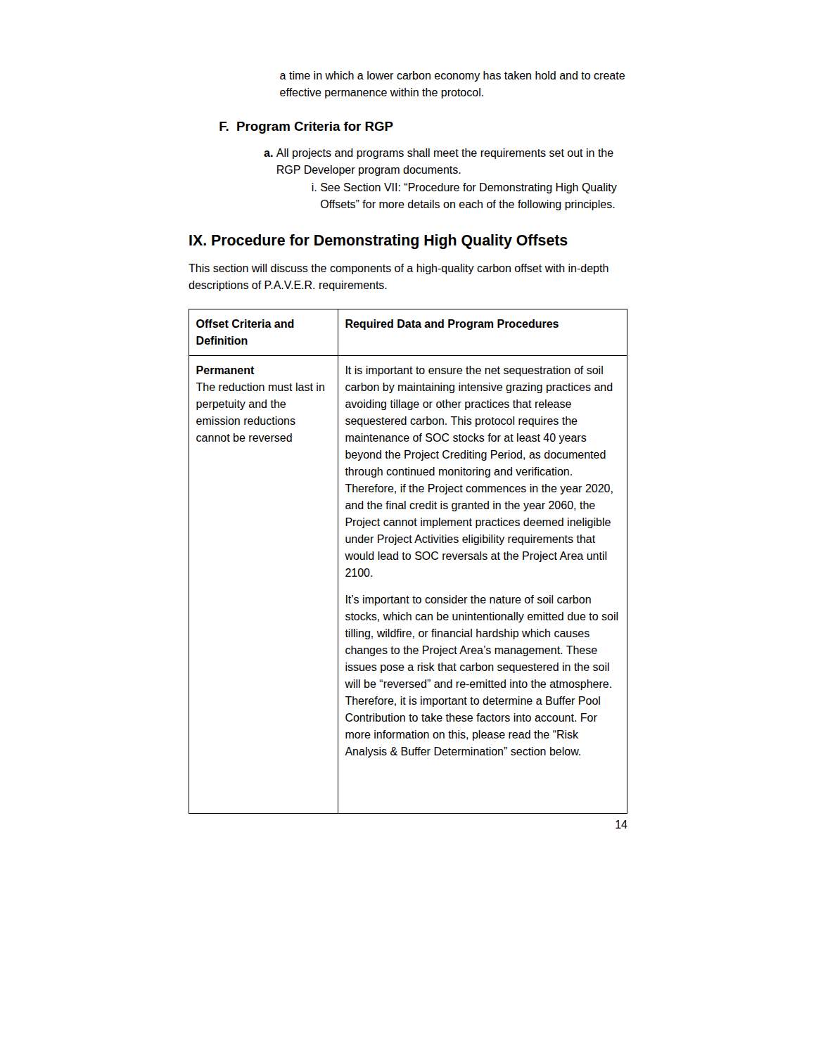a time in which a lower carbon economy has taken hold and to create effective permanence within the protocol.
F. Program Criteria for RGP
All projects and programs shall meet the requirements set out in the RGP Developer program documents.
See Section VII: “Procedure for Demonstrating High Quality Offsets” for more details on each of the following principles.
IX. Procedure for Demonstrating High Quality Offsets
This section will discuss the components of a high-quality carbon offset with in-depth descriptions of P.A.V.E.R. requirements.
| Offset Criteria and Definition | Required Data and Program Procedures |
| --- | --- |
| Permanent The reduction must last in perpetuity and the emission reductions cannot be reversed | It is important to ensure the net sequestration of soil carbon by maintaining intensive grazing practices and avoiding tillage or other practices that release sequestered carbon. This protocol requires the maintenance of SOC stocks for at least 40 years beyond the Project Crediting Period, as documented through continued monitoring and verification. Therefore, if the Project commences in the year 2020, and the final credit is granted in the year 2060, the Project cannot implement practices deemed ineligible under Project Activities eligibility requirements that would lead to SOC reversals at the Project Area until 2100. It’s important to consider the nature of soil carbon stocks, which can be unintentionally emitted due to soil tilling, wildfire, or financial hardship which causes changes to the Project Area’s management. These issues pose a risk that carbon sequestered in the soil will be “reversed” and re-emitted into the atmosphere. Therefore, it is important to determine a Buffer Pool Contribution to take these factors into account. For more information on this, please read the “Risk Analysis & Buffer Determination” section below. |
14